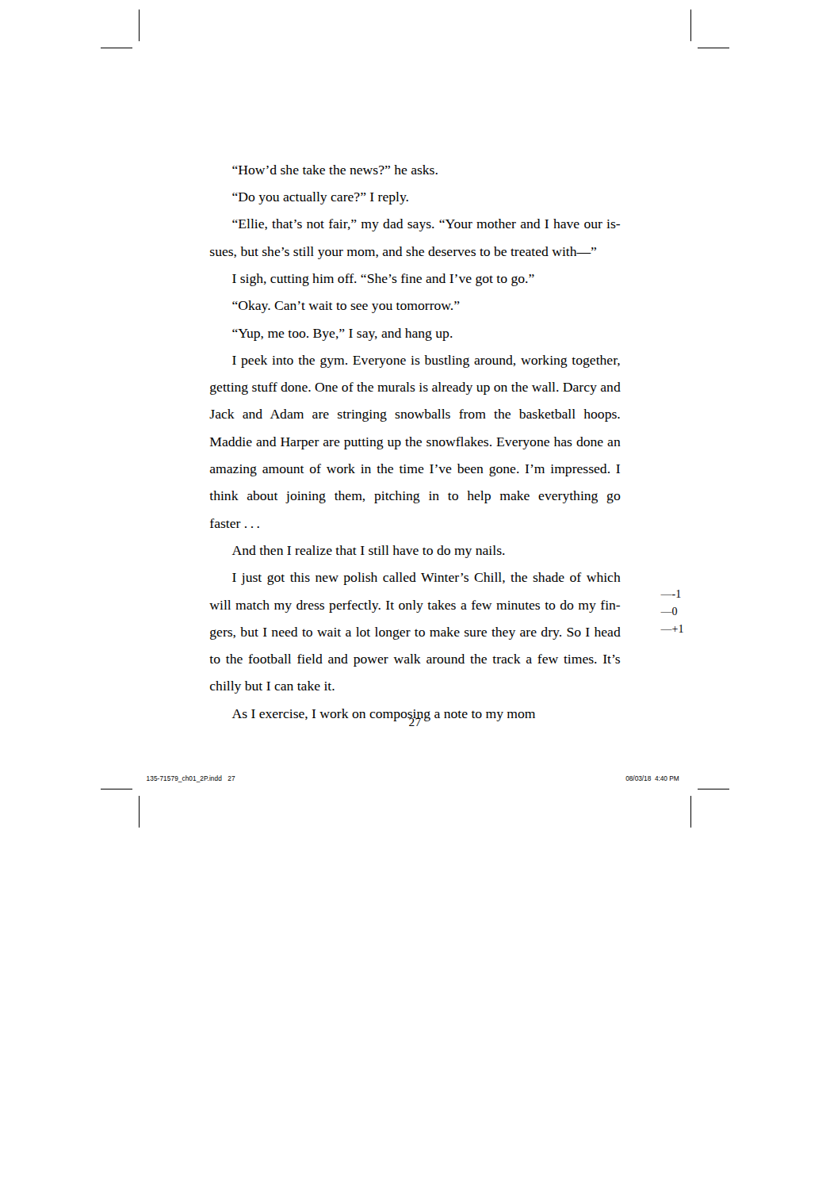“How’d she take the news?” he asks.
“Do you actually care?” I reply.
“Ellie, that’s not fair,” my dad says. “Your mother and I have our issues, but she’s still your mom, and she deserves to be treated with—”
I sigh, cutting him off. “She’s fine and I’ve got to go.”
“Okay. Can’t wait to see you tomorrow.”
“Yup, me too. Bye,” I say, and hang up.
I peek into the gym. Everyone is bustling around, working together, getting stuff done. One of the murals is already up on the wall. Darcy and Jack and Adam are stringing snowballs from the basketball hoops. Maddie and Harper are putting up the snowflakes. Everyone has done an amazing amount of work in the time I’ve been gone. I’m impressed. I think about joining them, pitching in to help make everything go faster . . .
And then I realize that I still have to do my nails.
I just got this new polish called Winter’s Chill, the shade of which will match my dress perfectly. It only takes a few minutes to do my fingers, but I need to wait a lot longer to make sure they are dry. So I head to the football field and power walk around the track a few times. It’s chilly but I can take it.
As I exercise, I work on composing a note to my mom
—-1
—0
—+1
27
135-71579_ch01_2P.indd27
08/03/18 4:40 PM